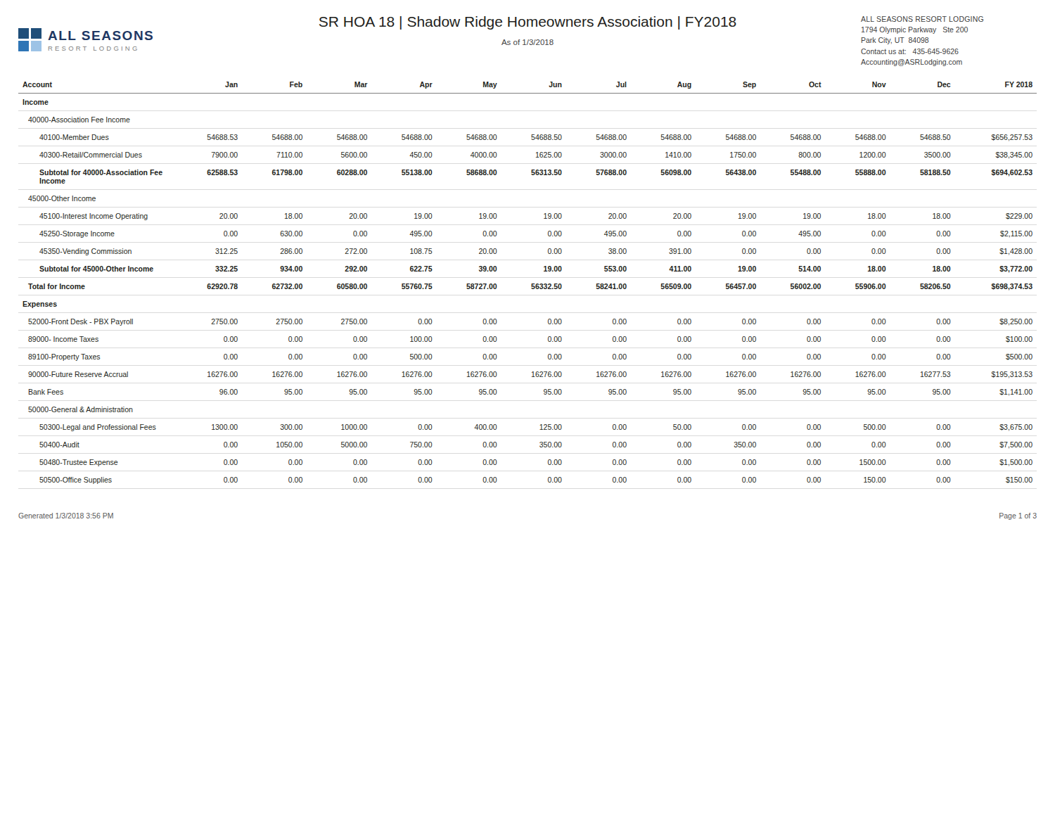ALL SEASONS
RESORT LODGING
SR HOA 18 | Shadow Ridge Homeowners Association | FY2018
As of 1/3/2018
ALL SEASONS RESORT LODGING
1794 Olympic Parkway Ste 200
Park City, UT 84098
Contact us at: 435-645-9626
Accounting@ASRLodging.com
| Account | Jan | Feb | Mar | Apr | May | Jun | Jul | Aug | Sep | Oct | Nov | Dec | FY 2018 |
| --- | --- | --- | --- | --- | --- | --- | --- | --- | --- | --- | --- | --- | --- |
| Income | | | | | | | | | | | | | |
| 40000-Association Fee Income | | | | | | | | | | | | | |
| 40100-Member Dues | 54688.53 | 54688.00 | 54688.00 | 54688.00 | 54688.00 | 54688.50 | 54688.00 | 54688.00 | 54688.00 | 54688.00 | 54688.00 | 54688.50 | $656,257.53 |
| 40300-Retail/Commercial Dues | 7900.00 | 7110.00 | 5600.00 | 450.00 | 4000.00 | 1625.00 | 3000.00 | 1410.00 | 1750.00 | 800.00 | 1200.00 | 3500.00 | $38,345.00 |
| Subtotal for 40000-Association Fee Income | 62588.53 | 61798.00 | 60288.00 | 55138.00 | 58688.00 | 56313.50 | 57688.00 | 56098.00 | 56438.00 | 55488.00 | 55888.00 | 58188.50 | $694,602.53 |
| 45000-Other Income | | | | | | | | | | | | | |
| 45100-Interest Income Operating | 20.00 | 18.00 | 20.00 | 19.00 | 19.00 | 19.00 | 20.00 | 20.00 | 19.00 | 19.00 | 18.00 | 18.00 | $229.00 |
| 45250-Storage Income | 0.00 | 630.00 | 0.00 | 495.00 | 0.00 | 0.00 | 495.00 | 0.00 | 0.00 | 495.00 | 0.00 | 0.00 | $2,115.00 |
| 45350-Vending Commission | 312.25 | 286.00 | 272.00 | 108.75 | 20.00 | 0.00 | 38.00 | 391.00 | 0.00 | 0.00 | 0.00 | 0.00 | $1,428.00 |
| Subtotal for 45000-Other Income | 332.25 | 934.00 | 292.00 | 622.75 | 39.00 | 19.00 | 553.00 | 411.00 | 19.00 | 514.00 | 18.00 | 18.00 | $3,772.00 |
| Total for Income | 62920.78 | 62732.00 | 60580.00 | 55760.75 | 58727.00 | 56332.50 | 58241.00 | 56509.00 | 56457.00 | 56002.00 | 55906.00 | 58206.50 | $698,374.53 |
| Expenses | | | | | | | | | | | | | |
| 52000-Front Desk - PBX Payroll | 2750.00 | 2750.00 | 2750.00 | 0.00 | 0.00 | 0.00 | 0.00 | 0.00 | 0.00 | 0.00 | 0.00 | 0.00 | $8,250.00 |
| 89000- Income Taxes | 0.00 | 0.00 | 0.00 | 100.00 | 0.00 | 0.00 | 0.00 | 0.00 | 0.00 | 0.00 | 0.00 | 0.00 | $100.00 |
| 89100-Property Taxes | 0.00 | 0.00 | 0.00 | 500.00 | 0.00 | 0.00 | 0.00 | 0.00 | 0.00 | 0.00 | 0.00 | 0.00 | $500.00 |
| 90000-Future Reserve Accrual | 16276.00 | 16276.00 | 16276.00 | 16276.00 | 16276.00 | 16276.00 | 16276.00 | 16276.00 | 16276.00 | 16276.00 | 16276.00 | 16277.53 | $195,313.53 |
| Bank Fees | 96.00 | 95.00 | 95.00 | 95.00 | 95.00 | 95.00 | 95.00 | 95.00 | 95.00 | 95.00 | 95.00 | 95.00 | $1,141.00 |
| 50000-General & Administration | | | | | | | | | | | | | |
| 50300-Legal and Professional Fees | 1300.00 | 300.00 | 1000.00 | 0.00 | 400.00 | 125.00 | 0.00 | 50.00 | 0.00 | 0.00 | 500.00 | 0.00 | $3,675.00 |
| 50400-Audit | 0.00 | 1050.00 | 5000.00 | 750.00 | 0.00 | 350.00 | 0.00 | 0.00 | 350.00 | 0.00 | 0.00 | 0.00 | $7,500.00 |
| 50480-Trustee Expense | 0.00 | 0.00 | 0.00 | 0.00 | 0.00 | 0.00 | 0.00 | 0.00 | 0.00 | 0.00 | 1500.00 | 0.00 | $1,500.00 |
| 50500-Office Supplies | 0.00 | 0.00 | 0.00 | 0.00 | 0.00 | 0.00 | 0.00 | 0.00 | 0.00 | 0.00 | 150.00 | 0.00 | $150.00 |
Generated 1/3/2018 3:56 PM
Page 1 of 3